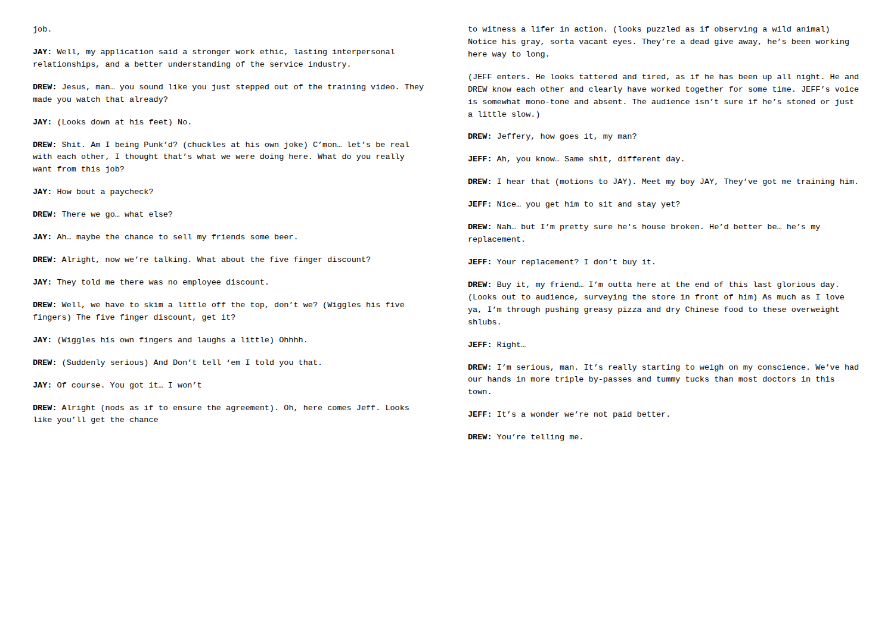job.
JAY: Well, my application said a stronger work ethic, lasting interpersonal relationships, and a better understanding of the service industry.
DREW: Jesus, man… you sound like you just stepped out of the training video. They made you watch that already?
JAY: (Looks down at his feet) No.
DREW: Shit. Am I being Punk’d? (chuckles at his own joke) C’mon… let’s be real with each other, I thought that’s what we were doing here. What do you really want from this job?
JAY: How bout a paycheck?
DREW: There we go… what else?
JAY: Ah… maybe the chance to sell my friends some beer.
DREW: Alright, now we’re talking. What about the five finger discount?
JAY: They told me there was no employee discount.
DREW: Well, we have to skim a little off the top, don’t we? (Wiggles his five fingers) The five finger discount, get it?
JAY: (Wiggles his own fingers and laughs a little) Ohhhh.
DREW: (Suddenly serious) And Don’t tell ‘em I told you that.
JAY: Of course. You got it… I won’t
DREW: Alright (nods as if to ensure the agreement). Oh, here comes Jeff. Looks like you’ll get the chance
to witness a lifer in action. (looks puzzled as if observing a wild animal) Notice his gray, sorta vacant eyes. They’re a dead give away, he’s been working here way to long.
(JEFF enters. He looks tattered and tired, as if he has been up all night. He and DREW know each other and clearly have worked together for some time. JEFF’s voice is somewhat mono-tone and absent. The audience isn’t sure if he’s stoned or just a little slow.)
DREW: Jeffery, how goes it, my man?
JEFF: Ah, you know… Same shit, different day.
DREW: I hear that (motions to JAY). Meet my boy JAY, They’ve got me training him.
JEFF: Nice… you get him to sit and stay yet?
DREW: Nah… but I’m pretty sure he's house broken. He’d better be… he’s my replacement.
JEFF: Your replacement? I don’t buy it.
DREW: Buy it, my friend… I’m outta here at the end of this last glorious day. (Looks out to audience, surveying the store in front of him) As much as I love ya, I’m through pushing greasy pizza and dry Chinese food to these overweight shlubs.
JEFF: Right…
DREW: I’m serious, man. It’s really starting to weigh on my conscience. We’ve had our hands in more triple by-passes and tummy tucks than most doctors in this town.
JEFF: It’s a wonder we’re not paid better.
DREW: You’re telling me.